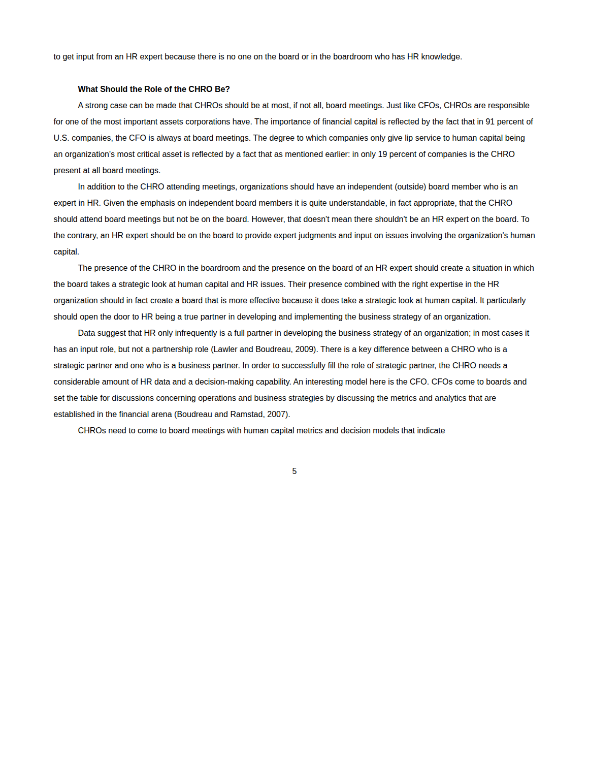to get input from an HR expert because there is no one on the board or in the boardroom who has HR knowledge.
What Should the Role of the CHRO Be?
A strong case can be made that CHROs should be at most, if not all, board meetings. Just like CFOs, CHROs are responsible for one of the most important assets corporations have. The importance of financial capital is reflected by the fact that in 91 percent of U.S. companies, the CFO is always at board meetings. The degree to which companies only give lip service to human capital being an organization's most critical asset is reflected by a fact that as mentioned earlier: in only 19 percent of companies is the CHRO present at all board meetings.
In addition to the CHRO attending meetings, organizations should have an independent (outside) board member who is an expert in HR. Given the emphasis on independent board members it is quite understandable, in fact appropriate, that the CHRO should attend board meetings but not be on the board. However, that doesn't mean there shouldn't be an HR expert on the board. To the contrary, an HR expert should be on the board to provide expert judgments and input on issues involving the organization's human capital.
The presence of the CHRO in the boardroom and the presence on the board of an HR expert should create a situation in which the board takes a strategic look at human capital and HR issues. Their presence combined with the right expertise in the HR organization should in fact create a board that is more effective because it does take a strategic look at human capital. It particularly should open the door to HR being a true partner in developing and implementing the business strategy of an organization.
Data suggest that HR only infrequently is a full partner in developing the business strategy of an organization; in most cases it has an input role, but not a partnership role (Lawler and Boudreau, 2009). There is a key difference between a CHRO who is a strategic partner and one who is a business partner. In order to successfully fill the role of strategic partner, the CHRO needs a considerable amount of HR data and a decision-making capability. An interesting model here is the CFO. CFOs come to boards and set the table for discussions concerning operations and business strategies by discussing the metrics and analytics that are established in the financial arena (Boudreau and Ramstad, 2007).
CHROs need to come to board meetings with human capital metrics and decision models that indicate
5